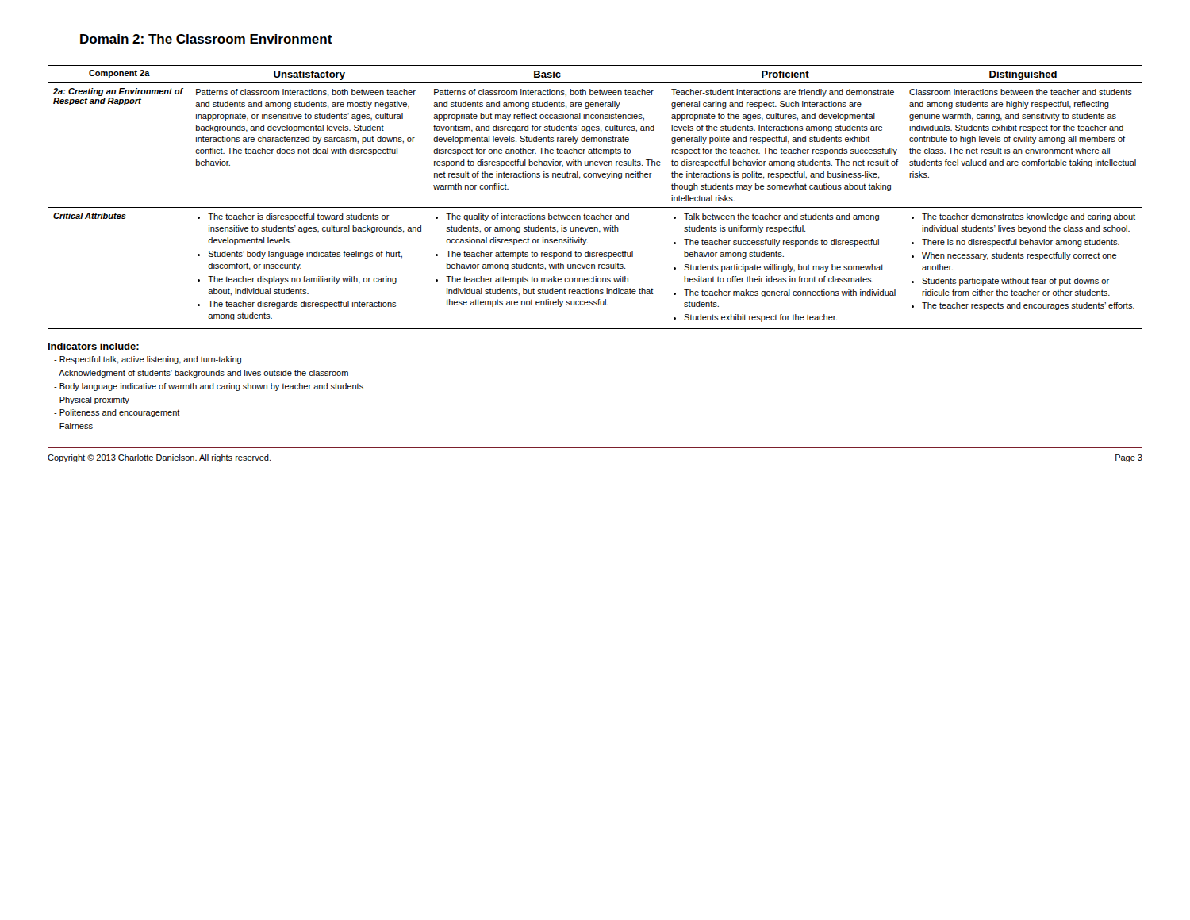Domain 2: The Classroom Environment
| Component 2a | Unsatisfactory | Basic | Proficient | Distinguished |
| --- | --- | --- | --- | --- |
| 2a: Creating an Environment of Respect and Rapport | Patterns of classroom interactions, both between teacher and students and among students, are mostly negative, inappropriate, or insensitive to students’ ages, cultural backgrounds, and developmental levels. Student interactions are characterized by sarcasm, put-downs, or conflict. The teacher does not deal with disrespectful behavior. | Patterns of classroom interactions, both between teacher and students and among students, are generally appropriate but may reflect occasional inconsistencies, favoritism, and disregard for students’ ages, cultures, and developmental levels. Students rarely demonstrate disrespect for one another. The teacher attempts to respond to disrespectful behavior, with uneven results. The net result of the interactions is neutral, conveying neither warmth nor conflict. | Teacher-student interactions are friendly and demonstrate general caring and respect. Such interactions are appropriate to the ages, cultures, and developmental levels of the students. Interactions among students are generally polite and respectful, and students exhibit respect for the teacher. The teacher responds successfully to disrespectful behavior among students. The net result of the interactions is polite, respectful, and business-like, though students may be somewhat cautious about taking intellectual risks. | Classroom interactions between the teacher and students and among students are highly respectful, reflecting genuine warmth, caring, and sensitivity to students as individuals. Students exhibit respect for the teacher and contribute to high levels of civility among all members of the class. The net result is an environment where all students feel valued and are comfortable taking intellectual risks. |
| Critical Attributes | The teacher is disrespectful toward students or insensitive to students’ ages, cultural backgrounds, and developmental levels. Students’ body language indicates feelings of hurt, discomfort, or insecurity. The teacher displays no familiarity with, or caring about, individual students. The teacher disregards disrespectful interactions among students. | The quality of interactions between teacher and students, or among students, is uneven, with occasional disrespect or insensitivity. The teacher attempts to respond to disrespectful behavior among students, with uneven results. The teacher attempts to make connections with individual students, but student reactions indicate that these attempts are not entirely successful. | Talk between the teacher and students and among students is uniformly respectful. The teacher successfully responds to disrespectful behavior among students. Students participate willingly, but may be somewhat hesitant to offer their ideas in front of classmates. The teacher makes general connections with individual students. Students exhibit respect for the teacher. | The teacher demonstrates knowledge and caring about individual students’ lives beyond the class and school. There is no disrespectful behavior among students. When necessary, students respectfully correct one another. Students participate without fear of put-downs or ridicule from either the teacher or other students. The teacher respects and encourages students’ efforts. |
Indicators include:
Respectful talk, active listening, and turn-taking
Acknowledgment of students’ backgrounds and lives outside the classroom
Body language indicative of warmth and caring shown by teacher and students
Physical proximity
Politeness and encouragement
Fairness
Copyright © 2013 Charlotte Danielson. All rights reserved. Page 3